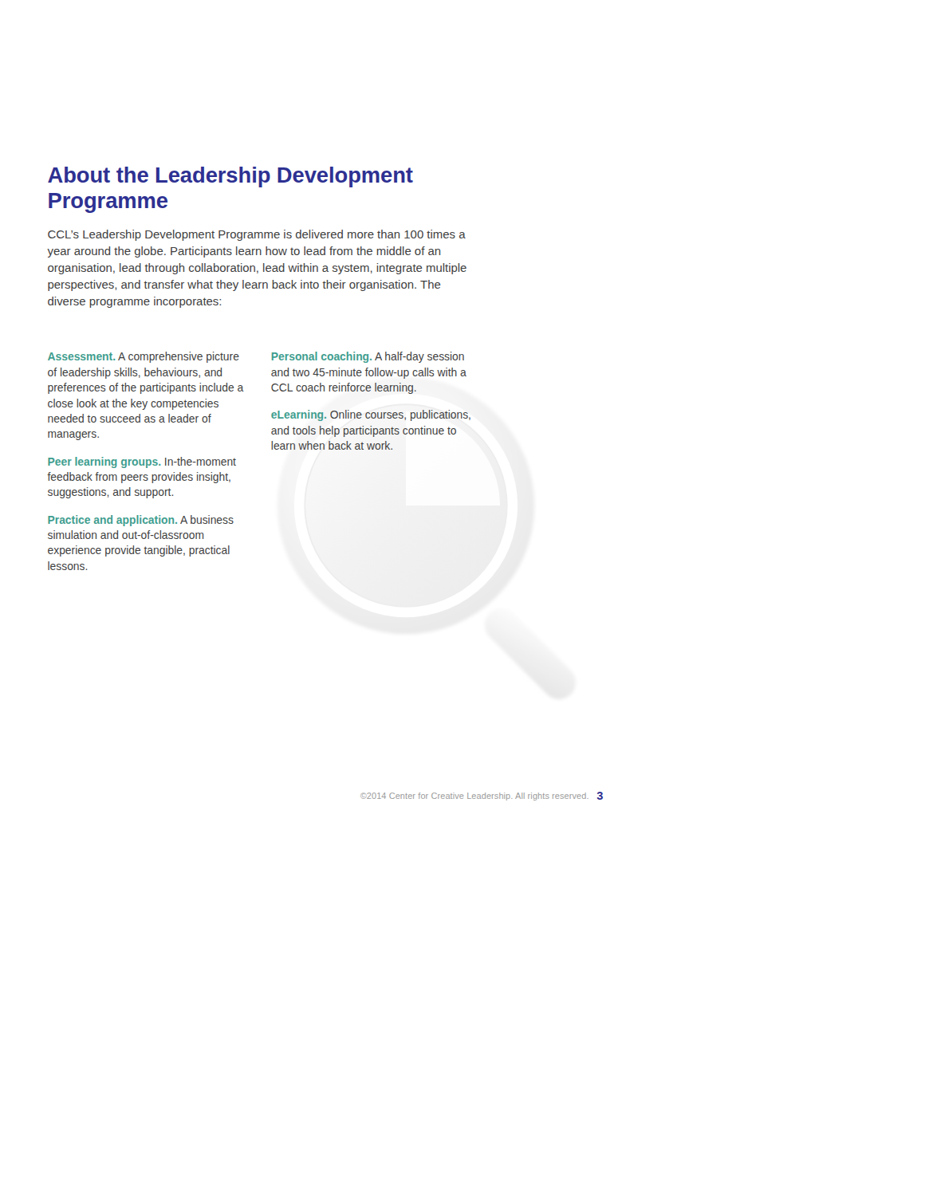About the Leadership Development Programme
CCL’s Leadership Development Programme is delivered more than 100 times a year around the globe. Participants learn how to lead from the middle of an organisation, lead through collaboration, lead within a system, integrate multiple perspectives, and transfer what they learn back into their organisation. The diverse programme incorporates:
Assessment. A comprehensive picture of leadership skills, behaviours, and preferences of the participants include a close look at the key competencies needed to succeed as a leader of managers.
Peer learning groups. In-the-moment feedback from peers provides insight, suggestions, and support.
Practice and application. A business simulation and out-of-classroom experience provide tangible, practical lessons.
Personal coaching. A half-day session and two 45-minute follow-up calls with a CCL coach reinforce learning.
eLearning. Online courses, publications, and tools help participants continue to learn when back at work.
©2014 Center for Creative Leadership. All rights reserved.3